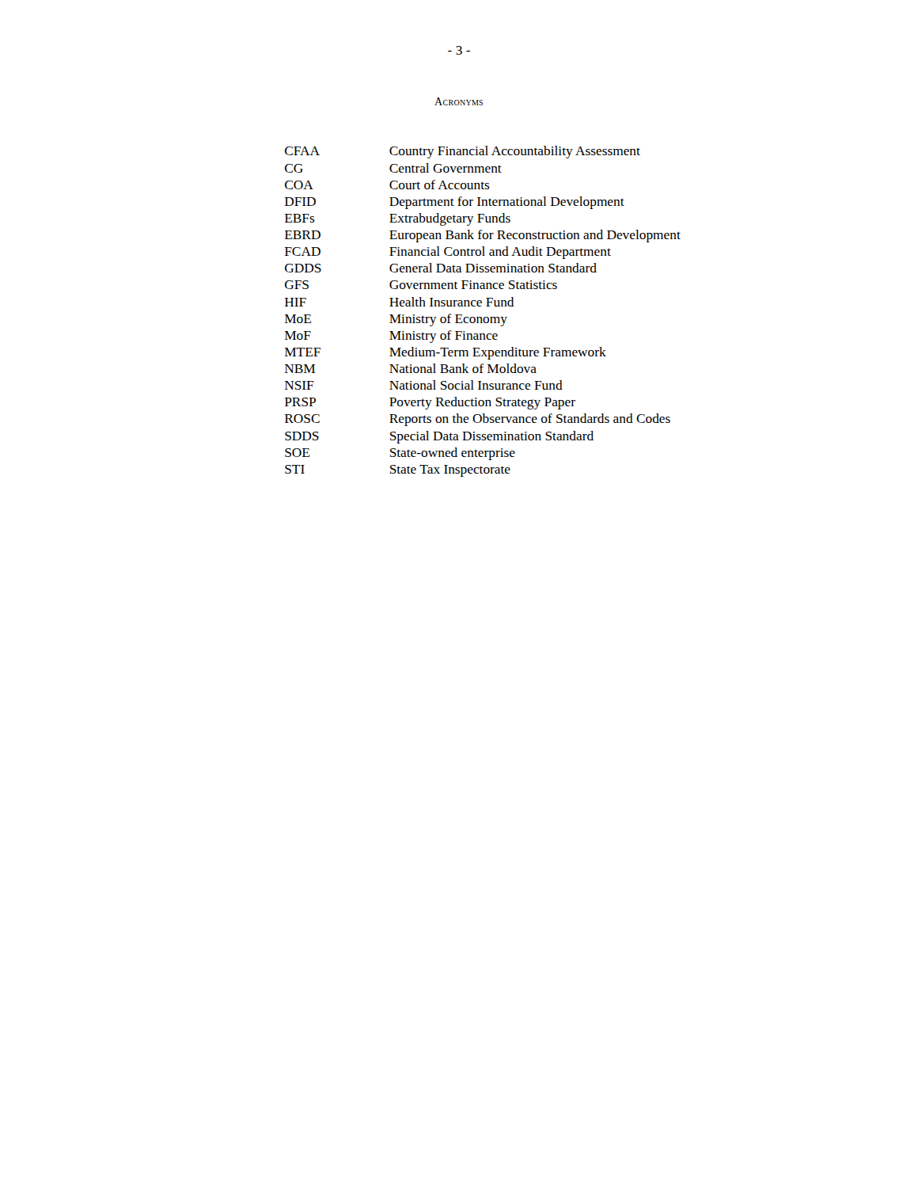- 3 -
Acronyms
| CFAA | Country Financial Accountability Assessment |
| CG | Central Government |
| COA | Court of Accounts |
| DFID | Department for International Development |
| EBFs | Extrabudgetary Funds |
| EBRD | European Bank for Reconstruction and Development |
| FCAD | Financial Control and Audit Department |
| GDDS | General Data Dissemination Standard |
| GFS | Government Finance Statistics |
| HIF | Health Insurance Fund |
| MoE | Ministry of Economy |
| MoF | Ministry of Finance |
| MTEF | Medium-Term Expenditure Framework |
| NBM | National Bank of Moldova |
| NSIF | National Social Insurance Fund |
| PRSP | Poverty Reduction Strategy Paper |
| ROSC | Reports on the Observance of Standards and Codes |
| SDDS | Special Data Dissemination Standard |
| SOE | State-owned enterprise |
| STI | State Tax Inspectorate |